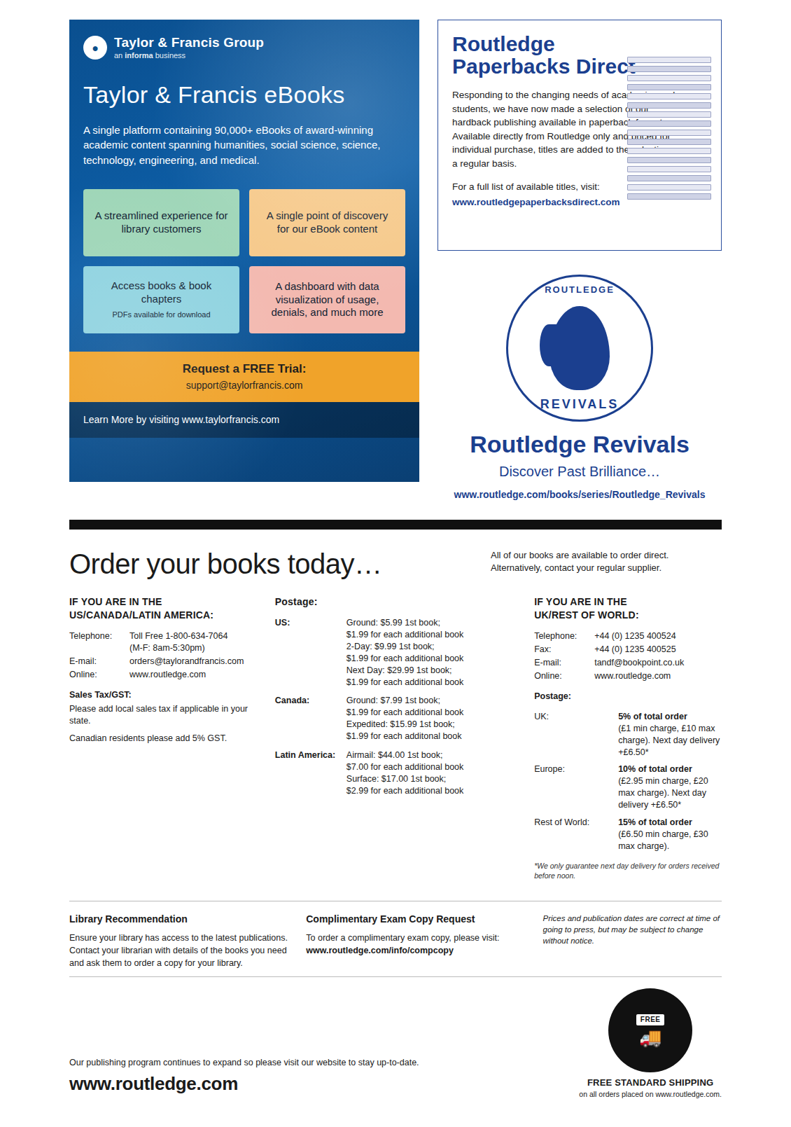●
Taylor & Francis Group an informa business
Taylor & Francis eBooks
A single platform containing 90,000+ eBooks of award-winning academic content spanning humanities, social science, science, technology, engineering, and medical.
A streamlined experience for library customers
A single point of discovery for our eBook content
Access books & book chapters PDFs available for download
A dashboard with data visualization of usage, denials, and much more
Request a FREE Trial: support@taylorfrancis.com
Learn More by visiting www.taylorfrancis.com
Routledge
Paperbacks Direct
Responding to the changing needs of academics and students, we have now made a selection of our hardback publishing available in paperback format. Available directly from Routledge only and priced for individual purchase, titles are added to the selection on a regular basis.
For a full list of available titles, visit: www.routledgepaperbacksdirect.com
ROUTLEDGE
REVIVALS
Routledge Revivals
Discover Past Brilliance…
www.routledge.com/books/series/Routledge_Revivals
Order your books today…
All of our books are available to order direct. Alternatively, contact your regular supplier.
If you are in the
US/Canada/Latin America:
Telephone:
Toll Free 1-800-634-7064
(M-F: 8am-5:30pm)
E-mail:
orders@taylorandfrancis.com
Online:
www.routledge.com
Sales Tax/GST:
Please add local sales tax if applicable in your state.
Canadian residents please add 5% GST.
Postage:
US:
Ground: $5.99 1st book; $1.99 for each additional book 2-Day: $9.99 1st book; $1.99 for each additional book Next Day: $29.99 1st book; $1.99 for each additional book
Canada:
Ground: $7.99 1st book; $1.99 for each additional book Expedited: $15.99 1st book; $1.99 for each additonal book
Latin America:
Airmail: $44.00 1st book; $7.00 for each additional book Surface: $17.00 1st book; $2.99 for each additional book
If you are in the
UK/Rest of World:
Telephone:
+44 (0) 1235 400524
Fax:
+44 (0) 1235 400525
E-mail:
tandf@bookpoint.co.uk
Online:
www.routledge.com
Postage:
UK:
5% of total order (£1 min charge, £10 max charge). Next day delivery +£6.50*
Europe:
10% of total order (£2.95 min charge, £20 max charge). Next day delivery +£6.50*
Rest of World:
15% of total order (£6.50 min charge, £30 max charge).
*We only guarantee next day delivery for orders received before noon.
Library Recommendation
Ensure your library has access to the latest publications. Contact your librarian with details of the books you need and ask them to order a copy for your library.
Complimentary Exam Copy Request
To order a complimentary exam copy, please visit:
www.routledge.com/info/compcopy
Prices and publication dates are correct at time of going to press, but may be subject to change without notice.
Our publishing program continues to expand so please visit our website to stay up-to-date.
www.routledge.com
FREE 🚚
FREE STANDARD SHIPPING
on all orders placed on www.routledge.com.